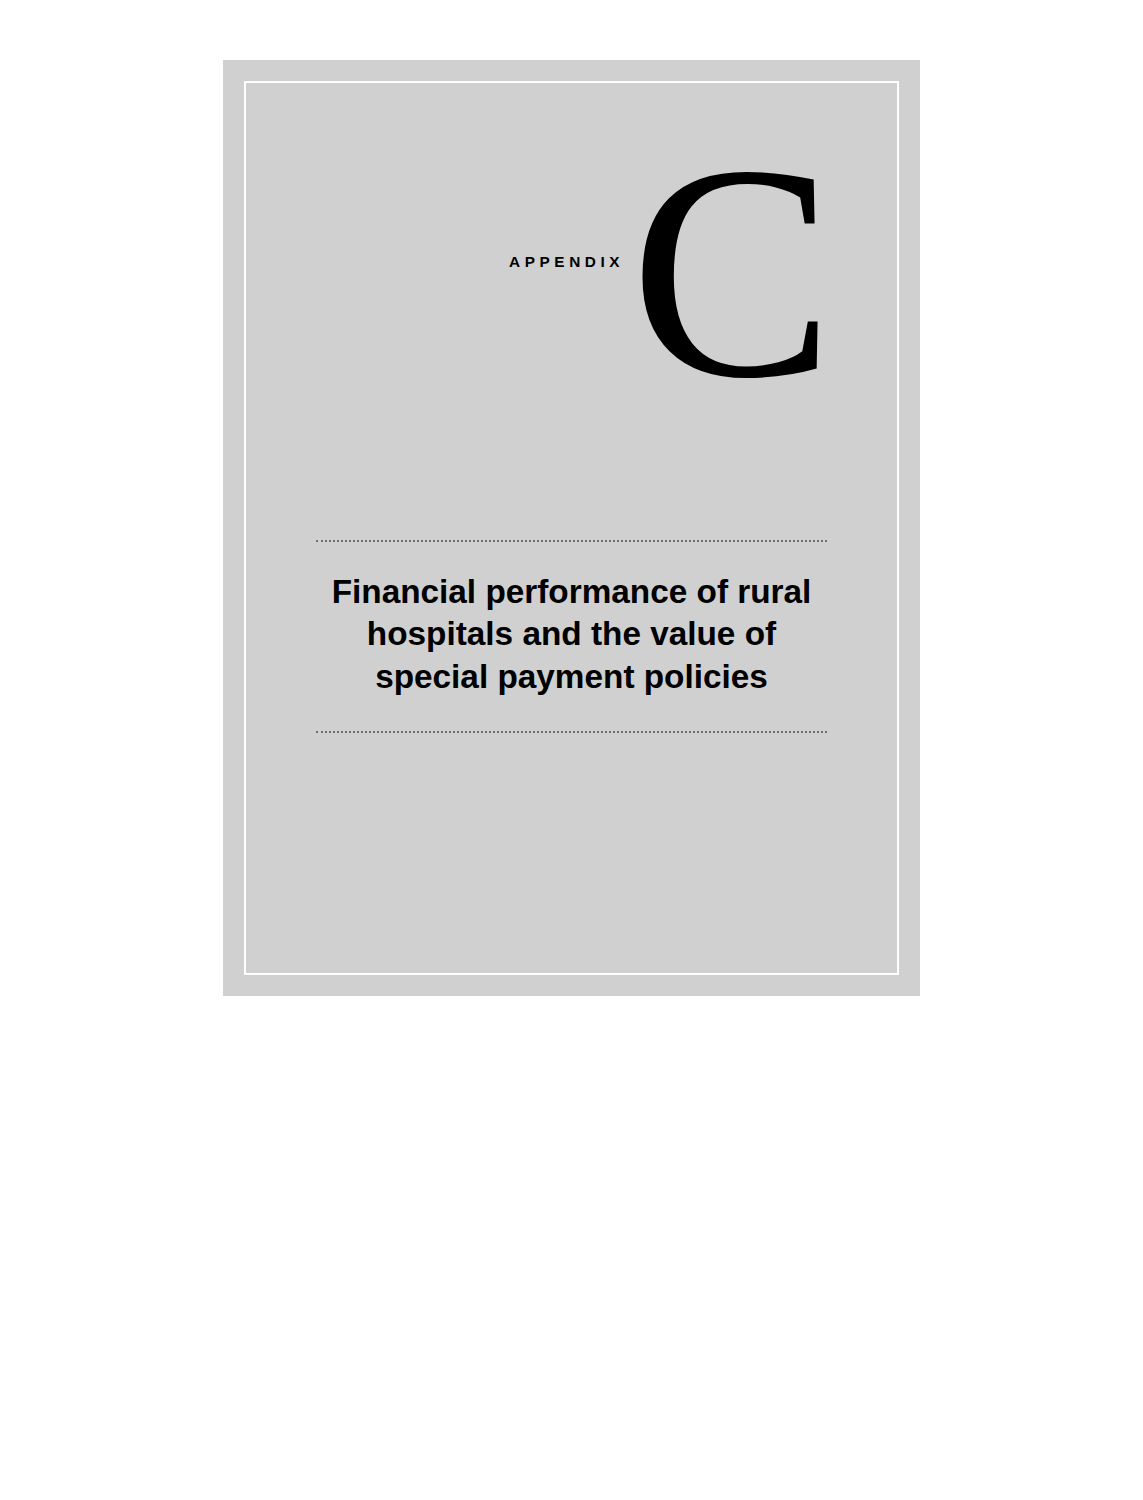APPENDIX
C
Financial performance of rural
hospitals and the value of
special payment policies